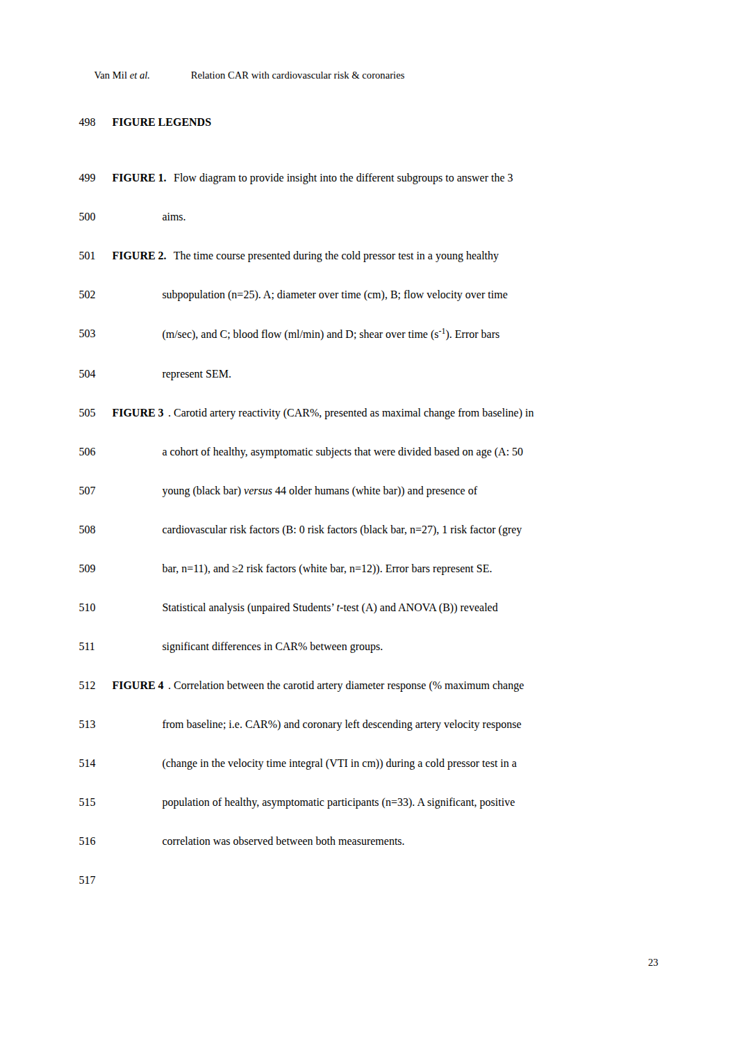Van Mil et al. Relation CAR with cardiovascular risk & coronaries
498 FIGURE LEGENDS
499 FIGURE 1. Flow diagram to provide insight into the different subgroups to answer the 3
500 aims.
501 FIGURE 2. The time course presented during the cold pressor test in a young healthy
502 subpopulation (n=25). A; diameter over time (cm), B; flow velocity over time
503 (m/sec), and C; blood flow (ml/min) and D; shear over time (s-1). Error bars
504 represent SEM.
505 FIGURE 3. Carotid artery reactivity (CAR%, presented as maximal change from baseline) in
506 a cohort of healthy, asymptomatic subjects that were divided based on age (A: 50
507 young (black bar) versus 44 older humans (white bar)) and presence of
508 cardiovascular risk factors (B: 0 risk factors (black bar, n=27), 1 risk factor (grey
509 bar, n=11), and ≥2 risk factors (white bar, n=12)). Error bars represent SE.
510 Statistical analysis (unpaired Students’ t-test (A) and ANOVA (B)) revealed
511 significant differences in CAR% between groups.
512 FIGURE 4. Correlation between the carotid artery diameter response (% maximum change
513 from baseline; i.e. CAR%) and coronary left descending artery velocity response
514 (change in the velocity time integral (VTI in cm)) during a cold pressor test in a
515 population of healthy, asymptomatic participants (n=33). A significant, positive
516 correlation was observed between both measurements.
517
23